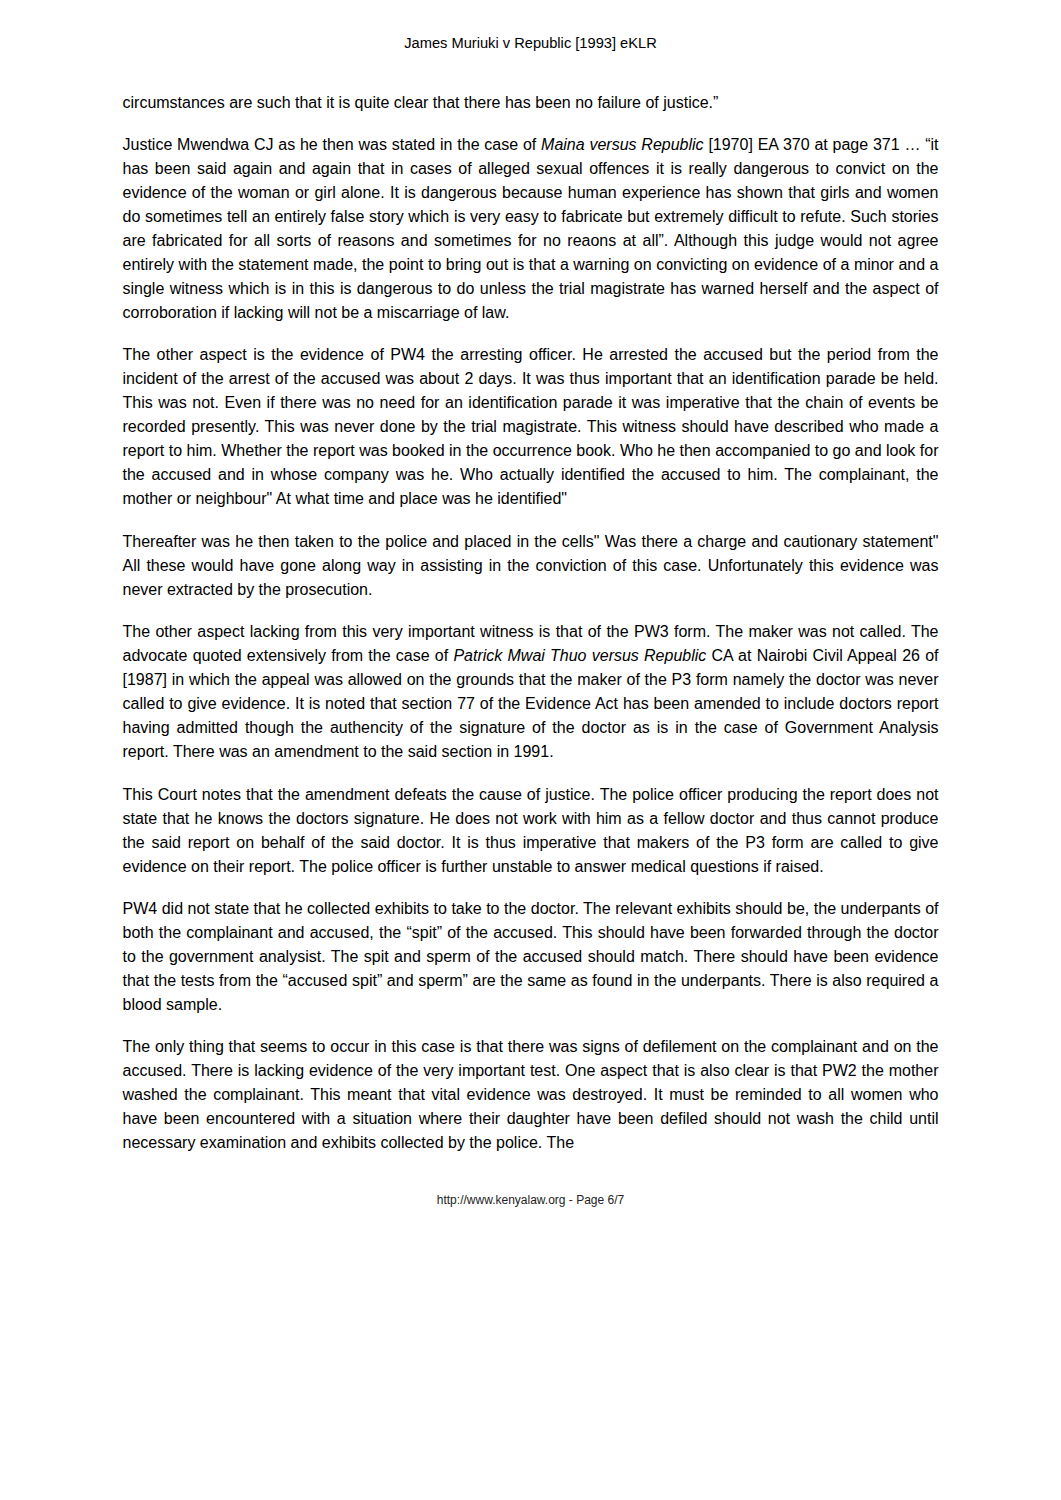James Muriuki v Republic [1993] eKLR
circumstances are such that it is quite clear that there has been no failure of justice.”
Justice Mwendwa CJ as he then was stated in the case of Maina versus Republic [1970] EA 370 at page 371 … “it has been said again and again that in cases of alleged sexual offences it is really dangerous to convict on the evidence of the woman or girl alone. It is dangerous because human experience has shown that girls and women do sometimes tell an entirely false story which is very easy to fabricate but extremely difficult to refute. Such stories are fabricated for all sorts of reasons and sometimes for no reaons at all”. Although this judge would not agree entirely with the statement made, the point to bring out is that a warning on convicting on evidence of a minor and a single witness which is in this is dangerous to do unless the trial magistrate has warned herself and the aspect of corroboration if lacking will not be a miscarriage of law.
The other aspect is the evidence of PW4 the arresting officer. He arrested the accused but the period from the incident of the arrest of the accused was about 2 days. It was thus important that an identification parade be held. This was not. Even if there was no need for an identification parade it was imperative that the chain of events be recorded presently. This was never done by the trial magistrate. This witness should have described who made a report to him. Whether the report was booked in the occurrence book. Who he then accompanied to go and look for the accused and in whose company was he. Who actually identified the accused to him. The complainant, the mother or neighbour" At what time and place was he identified"
Thereafter was he then taken to the police and placed in the cells" Was there a charge and cautionary statement" All these would have gone along way in assisting in the conviction of this case. Unfortunately this evidence was never extracted by the prosecution.
The other aspect lacking from this very important witness is that of the PW3 form. The maker was not called. The advocate quoted extensively from the case of Patrick Mwai Thuo versus Republic CA at Nairobi Civil Appeal 26 of [1987] in which the appeal was allowed on the grounds that the maker of the P3 form namely the doctor was never called to give evidence. It is noted that section 77 of the Evidence Act has been amended to include doctors report having admitted though the authencity of the signature of the doctor as is in the case of Government Analysis report. There was an amendment to the said section in 1991.
This Court notes that the amendment defeats the cause of justice. The police officer producing the report does not state that he knows the doctors signature. He does not work with him as a fellow doctor and thus cannot produce the said report on behalf of the said doctor. It is thus imperative that makers of the P3 form are called to give evidence on their report. The police officer is further unstable to answer medical questions if raised.
PW4 did not state that he collected exhibits to take to the doctor. The relevant exhibits should be, the underpants of both the complainant and accused, the “spit” of the accused. This should have been forwarded through the doctor to the government analysist. The spit and sperm of the accused should match. There should have been evidence that the tests from the “accused spit” and sperm” are the same as found in the underpants. There is also required a blood sample.
The only thing that seems to occur in this case is that there was signs of defilement on the complainant and on the accused. There is lacking evidence of the very important test. One aspect that is also clear is that PW2 the mother washed the complainant. This meant that vital evidence was destroyed. It must be reminded to all women who have been encountered with a situation where their daughter have been defiled should not wash the child until necessary examination and exhibits collected by the police. The
http://www.kenyalaw.org - Page 6/7